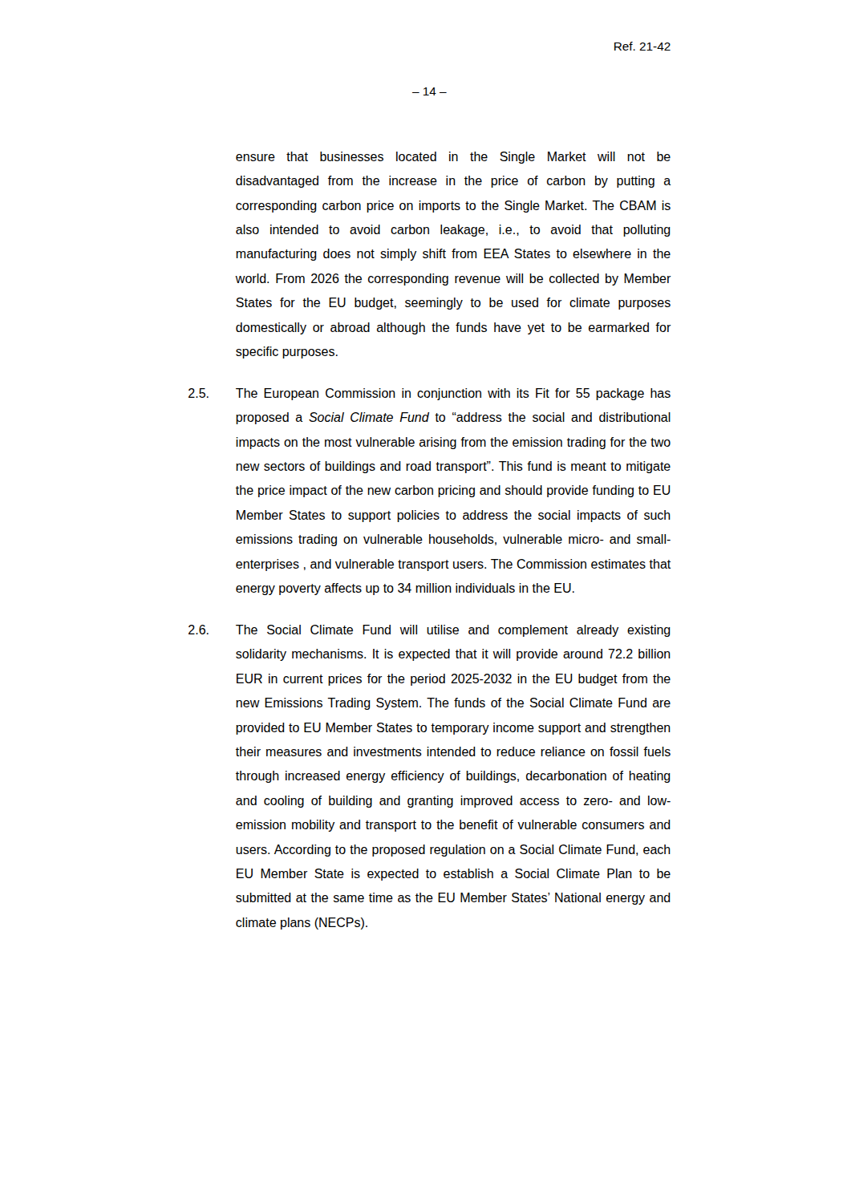Ref. 21-42
– 14 –
ensure that businesses located in the Single Market will not be disadvantaged from the increase in the price of carbon by putting a corresponding carbon price on imports to the Single Market. The CBAM is also intended to avoid carbon leakage, i.e., to avoid that polluting manufacturing does not simply shift from EEA States to elsewhere in the world. From 2026 the corresponding revenue will be collected by Member States for the EU budget, seemingly to be used for climate purposes domestically or abroad although the funds have yet to be earmarked for specific purposes.
2.5.
The European Commission in conjunction with its Fit for 55 package has proposed a Social Climate Fund to “address the social and distributional impacts on the most vulnerable arising from the emission trading for the two new sectors of buildings and road transport”. This fund is meant to mitigate the price impact of the new carbon pricing and should provide funding to EU Member States to support policies to address the social impacts of such emissions trading on vulnerable households, vulnerable micro- and small-enterprises , and vulnerable transport users. The Commission estimates that energy poverty affects up to 34 million individuals in the EU.
2.6.
The Social Climate Fund will utilise and complement already existing solidarity mechanisms. It is expected that it will provide around 72.2 billion EUR in current prices for the period 2025-2032 in the EU budget from the new Emissions Trading System. The funds of the Social Climate Fund are provided to EU Member States to temporary income support and strengthen their measures and investments intended to reduce reliance on fossil fuels through increased energy efficiency of buildings, decarbonation of heating and cooling of building and granting improved access to zero- and low-emission mobility and transport to the benefit of vulnerable consumers and users. According to the proposed regulation on a Social Climate Fund, each EU Member State is expected to establish a Social Climate Plan to be submitted at the same time as the EU Member States’ National energy and climate plans (NECPs).